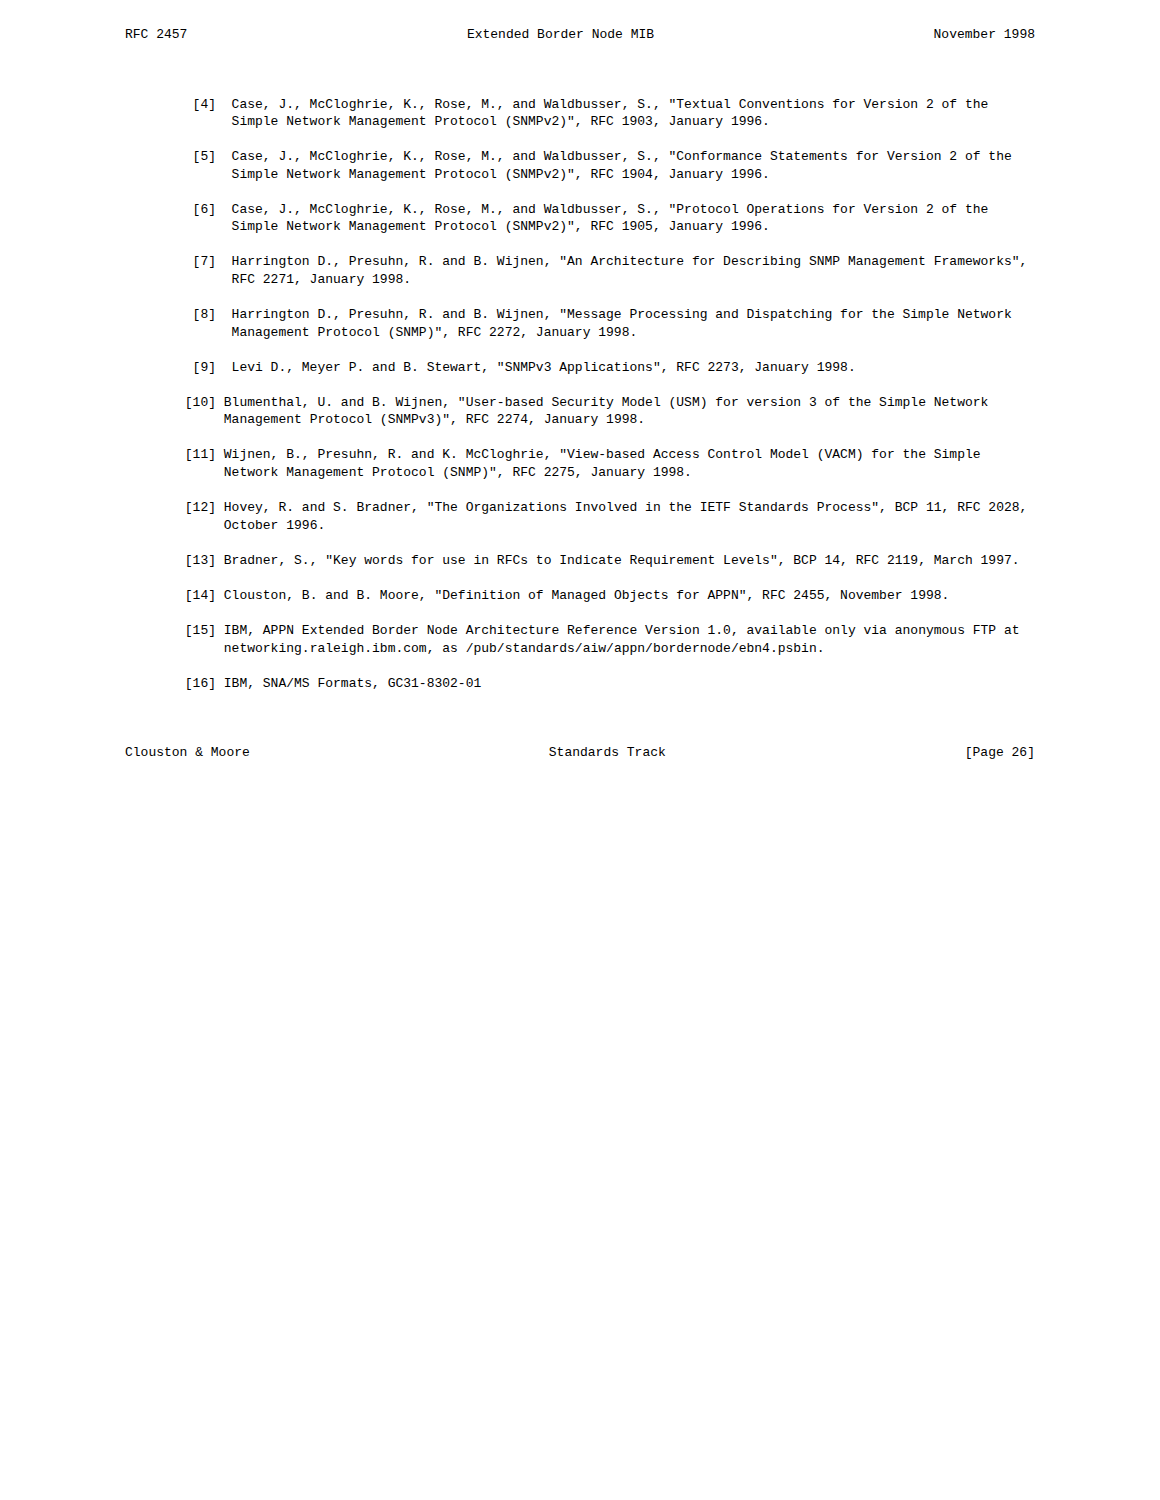RFC 2457 Extended Border Node MIB November 1998
[4]
Case, J., McCloghrie, K., Rose, M., and Waldbusser, S., "Textual Conventions for Version 2 of the Simple Network Management Protocol (SNMPv2)", RFC 1903, January 1996.
[5]
Case, J., McCloghrie, K., Rose, M., and Waldbusser, S., "Conformance Statements for Version 2 of the Simple Network Management Protocol (SNMPv2)", RFC 1904, January 1996.
[6]
Case, J., McCloghrie, K., Rose, M., and Waldbusser, S., "Protocol Operations for Version 2 of the Simple Network Management Protocol (SNMPv2)", RFC 1905, January 1996.
[7]
Harrington D., Presuhn, R. and B. Wijnen, "An Architecture for Describing SNMP Management Frameworks", RFC 2271, January 1998.
[8]
Harrington D., Presuhn, R. and B. Wijnen, "Message Processing and Dispatching for the Simple Network Management Protocol (SNMP)", RFC 2272, January 1998.
[9]
Levi D., Meyer P. and B. Stewart, "SNMPv3 Applications", RFC 2273, January 1998.
[10]
Blumenthal, U. and B. Wijnen, "User-based Security Model (USM) for version 3 of the Simple Network Management Protocol (SNMPv3)", RFC 2274, January 1998.
[11]
Wijnen, B., Presuhn, R. and K. McCloghrie, "View-based Access Control Model (VACM) for the Simple Network Management Protocol (SNMP)", RFC 2275, January 1998.
[12]
Hovey, R. and S. Bradner, "The Organizations Involved in the IETF Standards Process", BCP 11, RFC 2028, October 1996.
[13]
Bradner, S., "Key words for use in RFCs to Indicate Requirement Levels", BCP 14, RFC 2119, March 1997.
[14]
Clouston, B. and B. Moore, "Definition of Managed Objects for APPN", RFC 2455, November 1998.
[15]
IBM, APPN Extended Border Node Architecture Reference Version 1.0, available only via anonymous FTP at networking.raleigh.ibm.com, as /pub/standards/aiw/appn/bordernode/ebn4.psbin.
[16]
IBM, SNA/MS Formats, GC31-8302-01
Clouston & Moore Standards Track [Page 26]